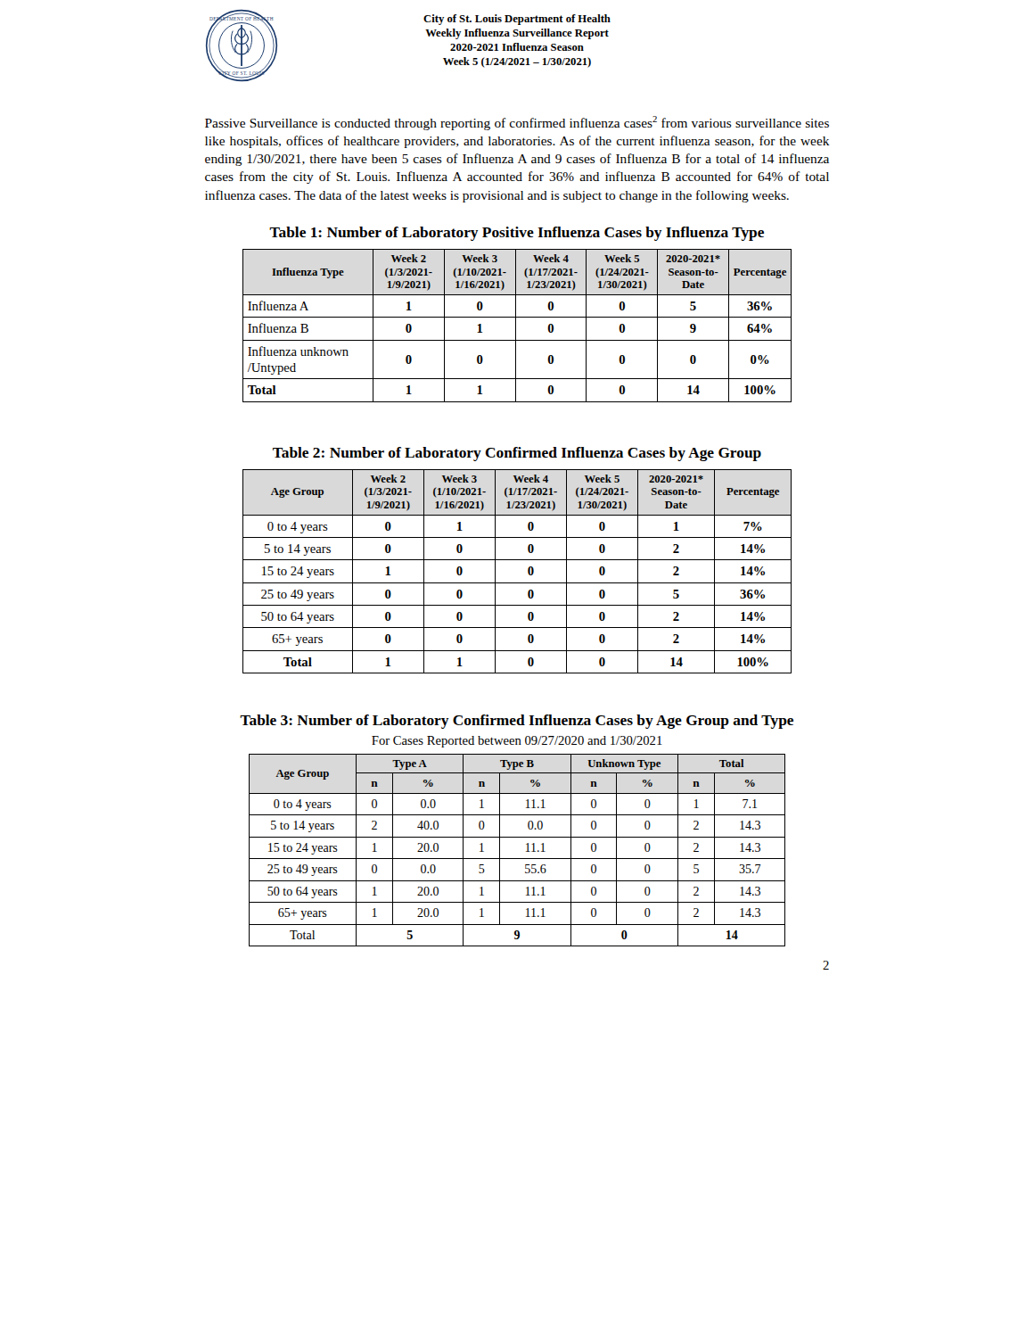DEPARTMENT OF HEALTH CITY OF ST. LOUIS
City of St. Louis Department of Health
Weekly Influenza Surveillance Report
2020-2021 Influenza Season
Week 5 (1/24/2021 – 1/30/2021)
Passive Surveillance is conducted through reporting of confirmed influenza cases2 from various surveillance sites like hospitals, offices of healthcare providers, and laboratories. As of the current influenza season, for the week ending 1/30/2021, there have been 5 cases of Influenza A and 9 cases of Influenza B for a total of 14 influenza cases from the city of St. Louis. Influenza A accounted for 36% and influenza B accounted for 64% of total influenza cases. The data of the latest weeks is provisional and is subject to change in the following weeks.
Table 1: Number of Laboratory Positive Influenza Cases by Influenza Type
| Influenza Type | Week 2 (1/3/2021- 1/9/2021) | Week 3 (1/10/2021- 1/16/2021) | Week 4 (1/17/2021- 1/23/2021) | Week 5 (1/24/2021- 1/30/2021) | 2020-2021* Season-to-Date | Percentage |
| --- | --- | --- | --- | --- | --- | --- |
| Influenza A | 1 | 0 | 0 | 0 | 5 | 36% |
| Influenza B | 0 | 1 | 0 | 0 | 9 | 64% |
| Influenza unknown /Untyped | 0 | 0 | 0 | 0 | 0 | 0% |
| Total | 1 | 1 | 0 | 0 | 14 | 100% |
Table 2: Number of Laboratory Confirmed Influenza Cases by Age Group
| Age Group | Week 2 (1/3/2021- 1/9/2021) | Week 3 (1/10/2021- 1/16/2021) | Week 4 (1/17/2021- 1/23/2021) | Week 5 (1/24/2021- 1/30/2021) | 2020-2021* Season-to-Date | Percentage |
| --- | --- | --- | --- | --- | --- | --- |
| 0 to 4 years | 0 | 1 | 0 | 0 | 1 | 7% |
| 5 to 14 years | 0 | 0 | 0 | 0 | 2 | 14% |
| 15 to 24 years | 1 | 0 | 0 | 0 | 2 | 14% |
| 25 to 49 years | 0 | 0 | 0 | 0 | 5 | 36% |
| 50 to 64 years | 0 | 0 | 0 | 0 | 2 | 14% |
| 65+ years | 0 | 0 | 0 | 0 | 2 | 14% |
| Total | 1 | 1 | 0 | 0 | 14 | 100% |
Table 3: Number of Laboratory Confirmed Influenza Cases by Age Group and Type
For Cases Reported between 09/27/2020 and 1/30/2021
| Age Group | Type A | Type B | Unknown Type | Total |
| --- | --- | --- | --- | --- |
| n | % | n | % | n | % | n | % |
| 0 to 4 years | 0 | 0.0 | 1 | 11.1 | 0 | 0 | 1 | 7.1 |
| 5 to 14 years | 2 | 40.0 | 0 | 0.0 | 0 | 0 | 2 | 14.3 |
| 15 to 24 years | 1 | 20.0 | 1 | 11.1 | 0 | 0 | 2 | 14.3 |
| 25 to 49 years | 0 | 0.0 | 5 | 55.6 | 0 | 0 | 5 | 35.7 |
| 50 to 64 years | 1 | 20.0 | 1 | 11.1 | 0 | 0 | 2 | 14.3 |
| 65+ years | 1 | 20.0 | 1 | 11.1 | 0 | 0 | 2 | 14.3 |
| Total | 5 | 9 | 0 | 14 |
2